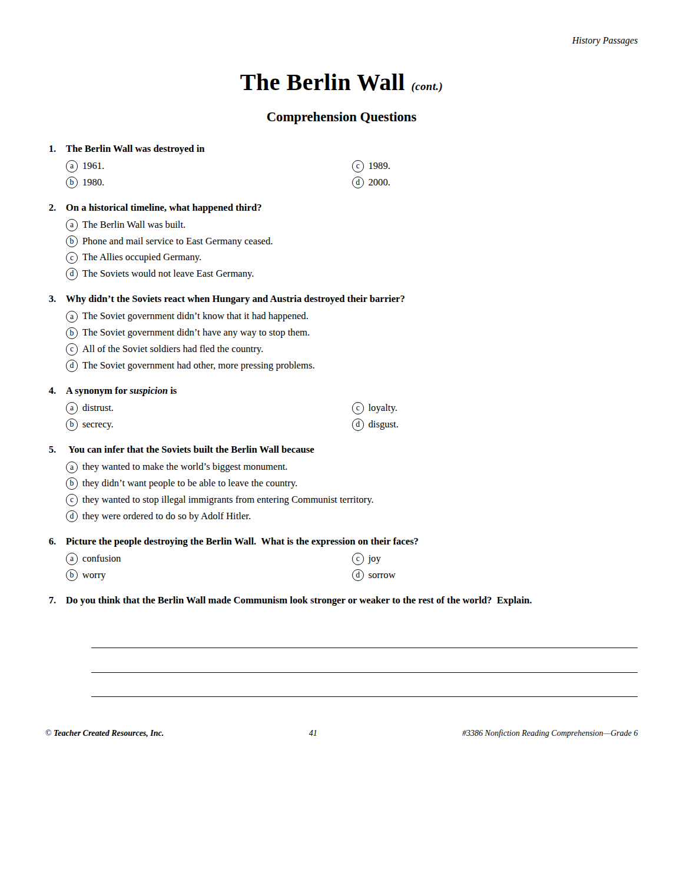History Passages
The Berlin Wall (cont.)
Comprehension Questions
The Berlin Wall was destroyed in
a 1961.
c 1989.
b 1980.
d 2000.
On a historical timeline, what happened third?
aThe Berlin Wall was built.
bPhone and mail service to East Germany ceased.
cThe Allies occupied Germany.
dThe Soviets would not leave East Germany.
Why didn’t the Soviets react when Hungary and Austria destroyed their barrier?
aThe Soviet government didn’t know that it had happened.
bThe Soviet government didn’t have any way to stop them.
cAll of the Soviet soldiers had fled the country.
dThe Soviet government had other, more pressing problems.
A synonym for suspicion is
adistrust.
cloyalty.
bsecrecy.
ddisgust.
You can infer that the Soviets built the Berlin Wall because
athey wanted to make the world’s biggest monument.
bthey didn’t want people to be able to leave the country.
cthey wanted to stop illegal immigrants from entering Communist territory.
dthey were ordered to do so by Adolf Hitler.
Picture the people destroying the Berlin Wall. What is the expression on their faces?
aconfusion
cjoy
bworry
dsorrow
Do you think that the Berlin Wall made Communism look stronger or weaker to the rest of the world? Explain.
© Teacher Created Resources, Inc.
41
#3386 Nonfiction Reading Comprehension—Grade 6